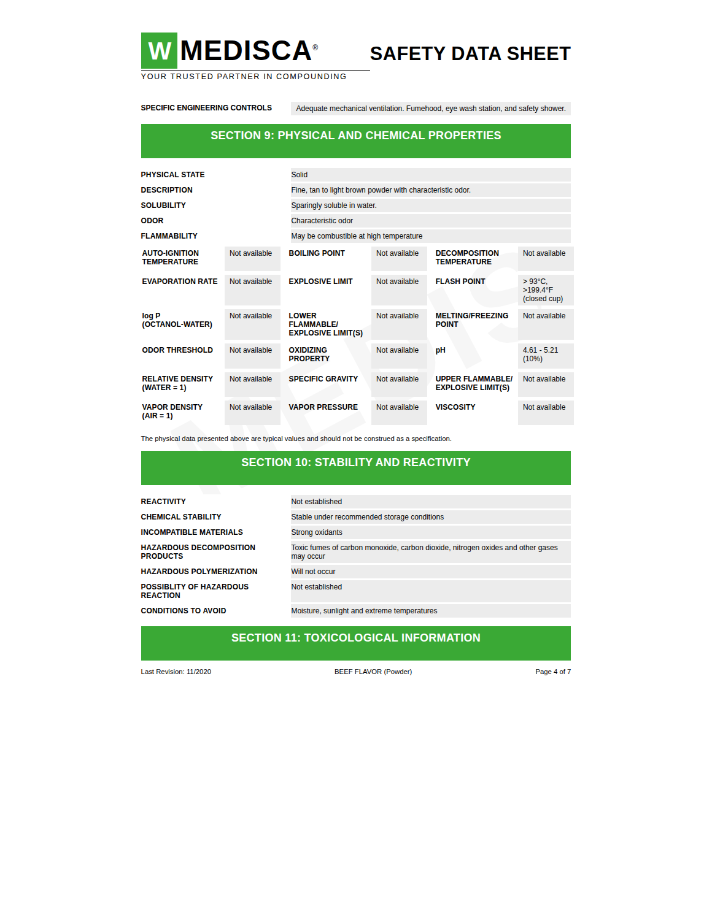MEDISCA
W
MEDISCA®
YOUR TRUSTED PARTNER IN COMPOUNDING
SAFETY DATA SHEET
SPECIFIC ENGINEERING CONTROLS
Adequate mechanical ventilation. Fumehood, eye wash station, and safety shower.
SECTION 9: PHYSICAL AND CHEMICAL PROPERTIES
| PHYSICAL STATE | Solid |
| DESCRIPTION | Fine, tan to light brown powder with characteristic odor. |
| SOLUBILITY | Sparingly soluble in water. |
| ODOR | Characteristic odor |
| FLAMMABILITY | May be combustible at high temperature |
| AUTO-IGNITION TEMPERATURE | Not available | | BOILING POINT | Not available | | DECOMPOSITION TEMPERATURE | Not available |
| EVAPORATION RATE | Not available | | EXPLOSIVE LIMIT | Not available | | FLASH POINT | > 93°C, >199.4°F (closed cup) |
| log P (OCTANOL-WATER) | Not available | | LOWER FLAMMABLE/ EXPLOSIVE LIMIT(S) | Not available | | MELTING/FREEZING POINT | Not available |
| ODOR THRESHOLD | Not available | | OXIDIZING PROPERTY | Not available | | pH | 4.61 - 5.21 (10%) |
| RELATIVE DENSITY (WATER = 1) | Not available | | SPECIFIC GRAVITY | Not available | | UPPER FLAMMABLE/ EXPLOSIVE LIMIT(S) | Not available |
| VAPOR DENSITY (AIR = 1) | Not available | | VAPOR PRESSURE | Not available | | VISCOSITY | Not available |
The physical data presented above are typical values and should not be construed as a specification.
SECTION 10: STABILITY AND REACTIVITY
| REACTIVITY | Not established |
| CHEMICAL STABILITY | Stable under recommended storage conditions |
| INCOMPATIBLE MATERIALS | Strong oxidants |
| HAZARDOUS DECOMPOSITION PRODUCTS | Toxic fumes of carbon monoxide, carbon dioxide, nitrogen oxides and other gases may occur |
| HAZARDOUS POLYMERIZATION | Will not occur |
| POSSIBLITY OF HAZARDOUS REACTION | Not established |
| CONDITIONS TO AVOID | Moisture, sunlight and extreme temperatures |
SECTION 11: TOXICOLOGICAL INFORMATION
Last Revision: 11/2020
BEEF FLAVOR (Powder)
Page 4 of 7